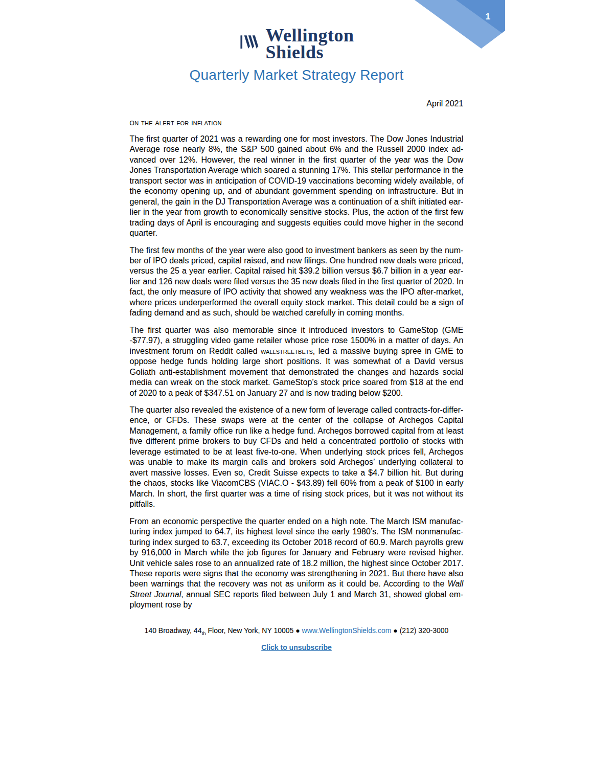1
Wellington
Shields
Quarterly Market Strategy Report
April 2021
On the Alert for Inflation
The first quarter of 2021 was a rewarding one for most investors. The Dow Jones Industrial Average rose nearly 8%, the S&P 500 gained about 6% and the Russell 2000 index advanced over 12%. However, the real winner in the first quarter of the year was the Dow Jones Transportation Average which soared a stunning 17%. This stellar performance in the transport sector was in anticipation of COVID-19 vaccinations becoming widely available, of the economy opening up, and of abundant government spending on infrastructure. But in general, the gain in the DJ Transportation Average was a continuation of a shift initiated earlier in the year from growth to economically sensitive stocks. Plus, the action of the first few trading days of April is encouraging and suggests equities could move higher in the second quarter.
The first few months of the year were also good to investment bankers as seen by the number of IPO deals priced, capital raised, and new filings. One hundred new deals were priced, versus the 25 a year earlier. Capital raised hit $39.2 billion versus $6.7 billion in a year earlier and 126 new deals were filed versus the 35 new deals filed in the first quarter of 2020. In fact, the only measure of IPO activity that showed any weakness was the IPO after-market, where prices underperformed the overall equity stock market. This detail could be a sign of fading demand and as such, should be watched carefully in coming months.
The first quarter was also memorable since it introduced investors to GameStop (GME -$77.97), a struggling video game retailer whose price rose 1500% in a matter of days. An investment forum on Reddit called WallStreetBets, led a massive buying spree in GME to oppose hedge funds holding large short positions. It was somewhat of a David versus Goliath anti-establishment movement that demonstrated the changes and hazards social media can wreak on the stock market. GameStop’s stock price soared from $18 at the end of 2020 to a peak of $347.51 on January 27 and is now trading below $200.
The quarter also revealed the existence of a new form of leverage called contracts-for-difference, or CFDs. These swaps were at the center of the collapse of Archegos Capital Management, a family office run like a hedge fund. Archegos borrowed capital from at least five different prime brokers to buy CFDs and held a concentrated portfolio of stocks with leverage estimated to be at least five-to-one. When underlying stock prices fell, Archegos was unable to make its margin calls and brokers sold Archegos’ underlying collateral to avert massive losses. Even so, Credit Suisse expects to take a $4.7 billion hit. But during the chaos, stocks like ViacomCBS (VIAC.O - $43.89) fell 60% from a peak of $100 in early March. In short, the first quarter was a time of rising stock prices, but it was not without its pitfalls.
From an economic perspective the quarter ended on a high note. The March ISM manufacturing index jumped to 64.7, its highest level since the early 1980’s. The ISM nonmanufacturing index surged to 63.7, exceeding its October 2018 record of 60.9. March payrolls grew by 916,000 in March while the job figures for January and February were revised higher. Unit vehicle sales rose to an annualized rate of 18.2 million, the highest since October 2017. These reports were signs that the economy was strengthening in 2021. But there have also been warnings that the recovery was not as uniform as it could be. According to the Wall Street Journal, annual SEC reports filed between July 1 and March 31, showed global employment rose by
140 Broadway, 44th Floor, New York, NY 10005 ● www.WellingtonShields.com ● (212) 320-3000
Click to unsubscribe